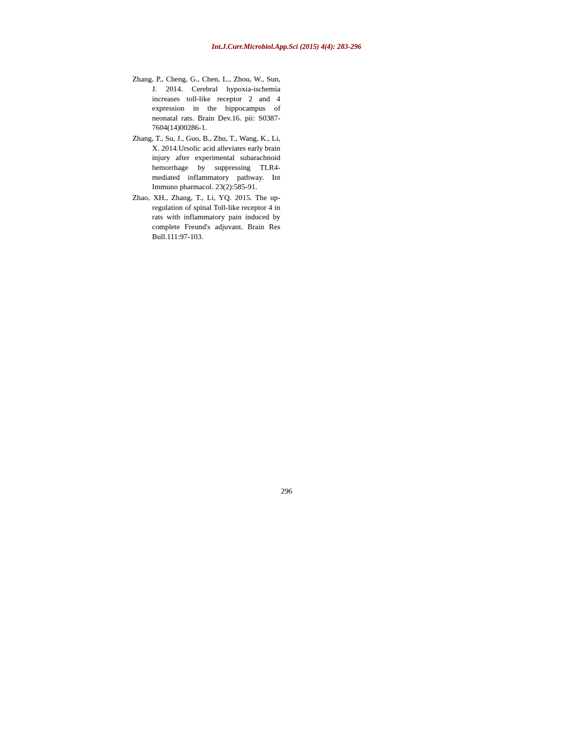Int.J.Curr.Microbiol.App.Sci (2015) 4(4): 283-296
Zhang, P., Cheng, G., Chen, L., Zhou, W., Sun, J. 2014. Cerebral hypoxia-ischemia increases toll-like receptor 2 and 4 expression in the hippocampus of neonatal rats. Brain Dev.16. pii: S0387-7604(14)00286-1.
Zhang, T., Su, J., Guo, B., Zhu, T., Wang, K., Li, X. 2014.Ursolic acid alleviates early brain injury after experimental subarachnoid hemorrhage by suppressing TLR4-mediated inflammatory pathway. Int Immuno pharmacol. 23(2):585-91.
Zhao, XH., Zhang, T., Li, YQ. 2015. The up-regulation of spinal Toll-like receptor 4 in rats with inflammatory pain induced by complete Freund's adjuvant. Brain Res Bull.111:97-103.
296